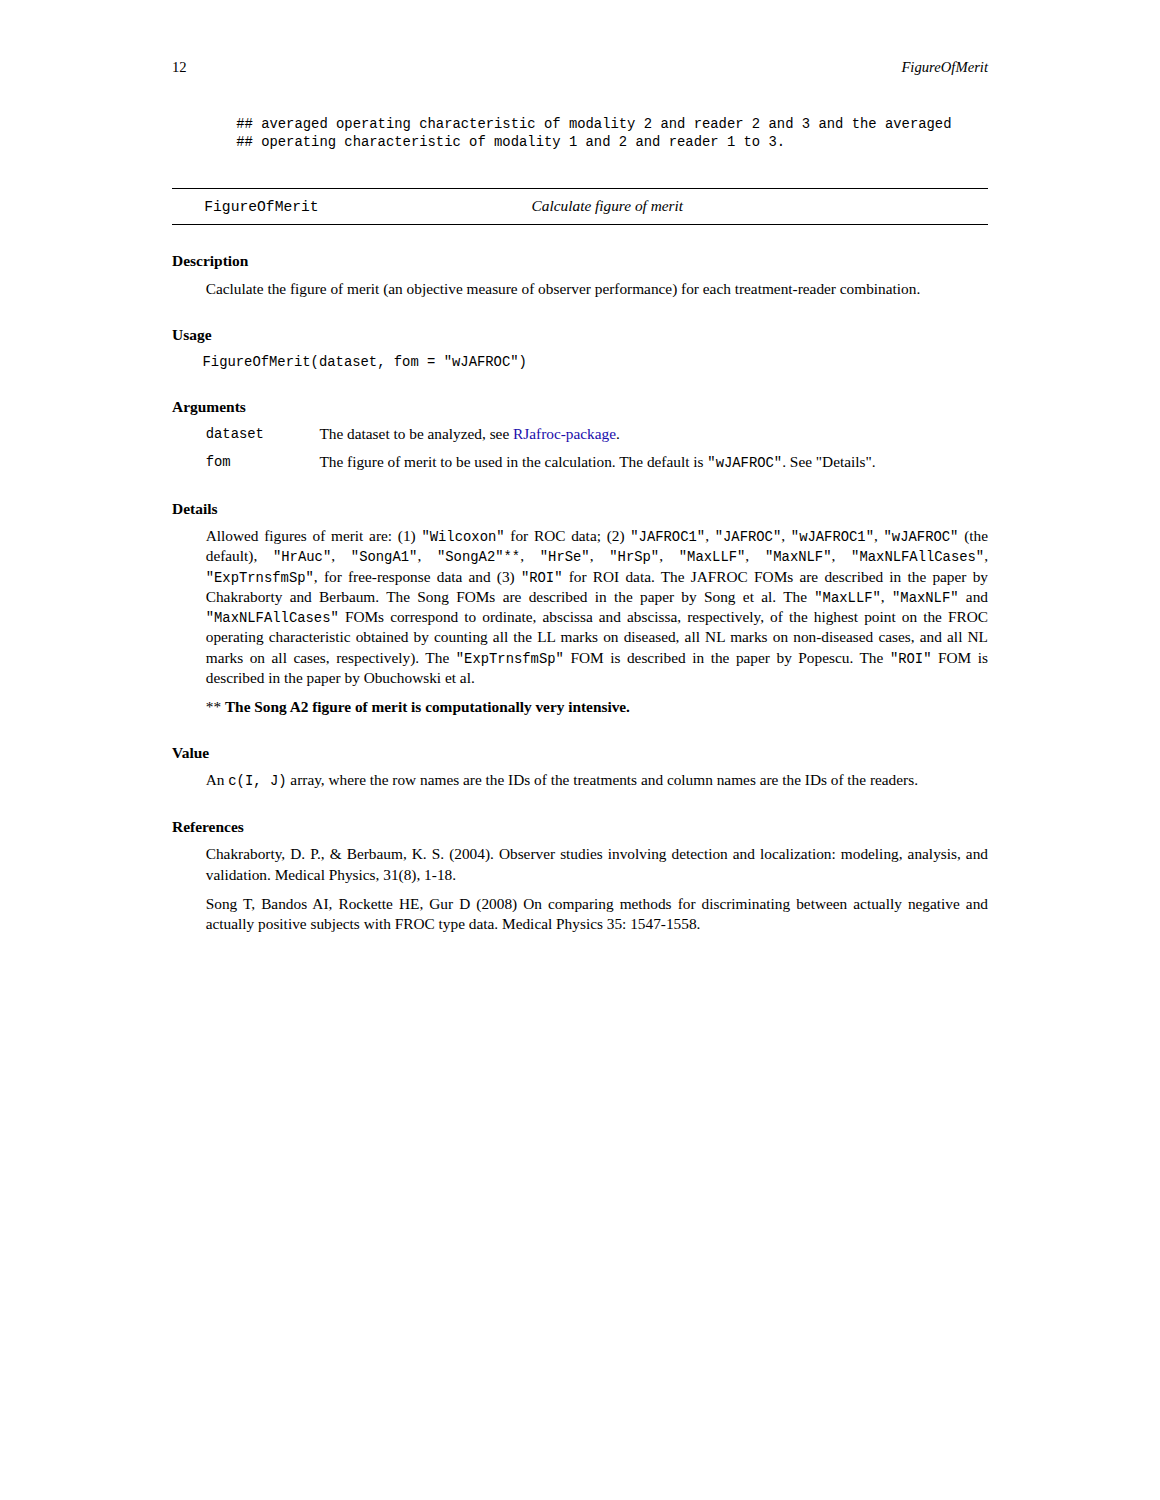12 FigureOfMerit
## averaged operating characteristic of modality 2 and reader 2 and 3 and the averaged
## operating characteristic of modality 1 and 2 and reader 1 to 3.
FigureOfMerit Calculate figure of merit
Description
Caclulate the figure of merit (an objective measure of observer performance) for each treatment-reader combination.
Usage
FigureOfMerit(dataset, fom = "wJAFROC")
Arguments
dataset
The dataset to be analyzed, see RJafroc-package.
fom
The figure of merit to be used in the calculation. The default is "wJAFROC". See "Details".
Details
Allowed figures of merit are: (1) "Wilcoxon" for ROC data; (2) "JAFROC1", "JAFROC", "wJAFROC1", "wJAFROC" (the default), "HrAuc", "SongA1", "SongA2"**, "HrSe", "HrSp", "MaxLLF", "MaxNLF", "MaxNLFAllCases", "ExpTrnsfmSp", for free-response data and (3) "ROI" for ROI data. The JAFROC FOMs are described in the paper by Chakraborty and Berbaum. The Song FOMs are described in the paper by Song et al. The "MaxLLF", "MaxNLF" and "MaxNLFAllCases" FOMs correspond to ordinate, abscissa and abscissa, respectively, of the highest point on the FROC operating characteristic obtained by counting all the LL marks on diseased, all NL marks on non-diseased cases, and all NL marks on all cases, respectively). The "ExpTrnsfmSp" FOM is described in the paper by Popescu. The "ROI" FOM is described in the paper by Obuchowski et al.
** The Song A2 figure of merit is computationally very intensive.
Value
An c(I, J) array, where the row names are the IDs of the treatments and column names are the IDs of the readers.
References
Chakraborty, D. P., & Berbaum, K. S. (2004). Observer studies involving detection and localization: modeling, analysis, and validation. Medical Physics, 31(8), 1-18.
Song T, Bandos AI, Rockette HE, Gur D (2008) On comparing methods for discriminating between actually negative and actually positive subjects with FROC type data. Medical Physics 35: 1547-1558.